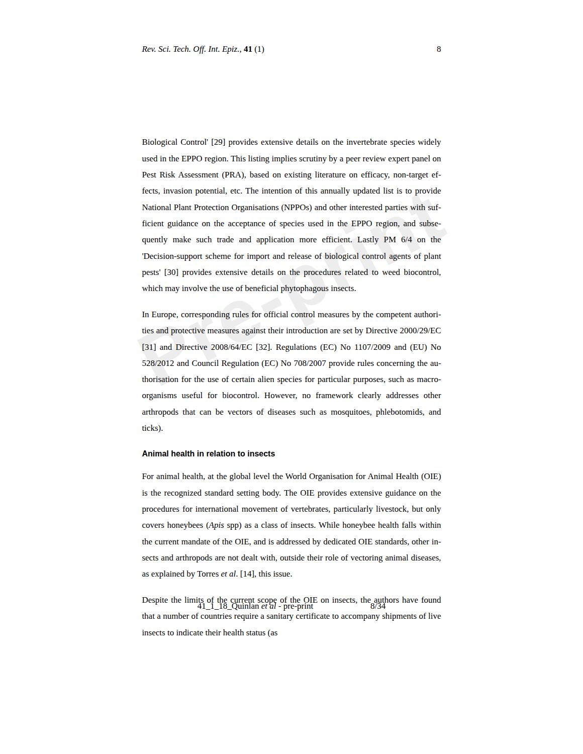Pre-print
Rev. Sci. Tech. Off. Int. Epiz., 41 (1)
8
Biological Control' [29] provides extensive details on the invertebrate species widely used in the EPPO region. This listing implies scrutiny by a peer review expert panel on Pest Risk Assessment (PRA), based on existing literature on efficacy, non-target effects, invasion potential, etc. The intention of this annually updated list is to provide National Plant Protection Organisations (NPPOs) and other interested parties with sufficient guidance on the acceptance of species used in the EPPO region, and subsequently make such trade and application more efficient. Lastly PM 6/4 on the 'Decision-support scheme for import and release of biological control agents of plant pests' [30] provides extensive details on the procedures related to weed biocontrol, which may involve the use of beneficial phytophagous insects.
In Europe, corresponding rules for official control measures by the competent authorities and protective measures against their introduction are set by Directive 2000/29/EC [31] and Directive 2008/64/EC [32]. Regulations (EC) No 1107/2009 and (EU) No 528/2012 and Council Regulation (EC) No 708/2007 provide rules concerning the authorisation for the use of certain alien species for particular purposes, such as macro-organisms useful for biocontrol. However, no framework clearly addresses other arthropods that can be vectors of diseases such as mosquitoes, phlebotomids, and ticks).
Animal health in relation to insects
For animal health, at the global level the World Organisation for Animal Health (OIE) is the recognized standard setting body. The OIE provides extensive guidance on the procedures for international movement of vertebrates, particularly livestock, but only covers honeybees (Apis spp) as a class of insects. While honeybee health falls within the current mandate of the OIE, and is addressed by dedicated OIE standards, other insects and arthropods are not dealt with, outside their role of vectoring animal diseases, as explained by Torres et al. [14], this issue.
Despite the limits of the current scope of the OIE on insects, the authors have found that a number of countries require a sanitary certificate to accompany shipments of live insects to indicate their health status (as
41_1_18_Quinlan et al - pre-print
8/34